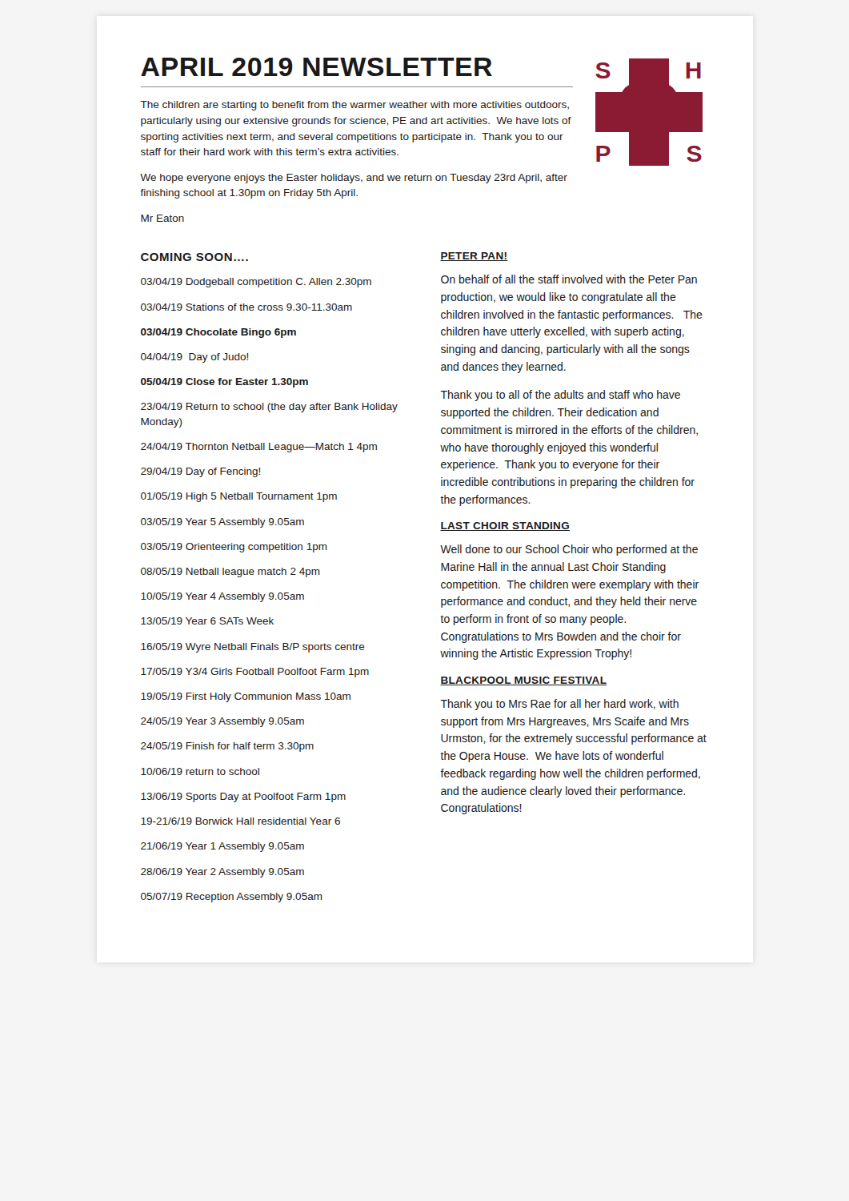APRIL 2019 NEWSLETTER
The children are starting to benefit from the warmer weather with more activities outdoors, particularly using our extensive grounds for science, PE and art activities. We have lots of sporting activities next term, and several competitions to participate in. Thank you to our staff for their hard work with this term’s extra activities.
We hope everyone enjoys the Easter holidays, and we return on Tuesday 23rd April, after finishing school at 1.30pm on Friday 5th April.
Mr Eaton
S H P S
COMING SOON….
03/04/19 Dodgeball competition C. Allen 2.30pm
03/04/19 Stations of the cross 9.30-11.30am
03/04/19 Chocolate Bingo 6pm
04/04/19 Day of Judo!
05/04/19 Close for Easter 1.30pm
23/04/19 Return to school (the day after Bank Holiday Monday)
24/04/19 Thornton Netball League—Match 1 4pm
29/04/19 Day of Fencing!
01/05/19 High 5 Netball Tournament 1pm
03/05/19 Year 5 Assembly 9.05am
03/05/19 Orienteering competition 1pm
08/05/19 Netball league match 2 4pm
10/05/19 Year 4 Assembly 9.05am
13/05/19 Year 6 SATs Week
16/05/19 Wyre Netball Finals B/P sports centre
17/05/19 Y3/4 Girls Football Poolfoot Farm 1pm
19/05/19 First Holy Communion Mass 10am
24/05/19 Year 3 Assembly 9.05am
24/05/19 Finish for half term 3.30pm
10/06/19 return to school
13/06/19 Sports Day at Poolfoot Farm 1pm
19-21/6/19 Borwick Hall residential Year 6
21/06/19 Year 1 Assembly 9.05am
28/06/19 Year 2 Assembly 9.05am
05/07/19 Reception Assembly 9.05am
PETER PAN!
On behalf of all the staff involved with the Peter Pan production, we would like to congratulate all the children involved in the fantastic performances. The children have utterly excelled, with superb acting, singing and dancing, particularly with all the songs and dances they learned.
Thank you to all of the adults and staff who have supported the children. Their dedication and commitment is mirrored in the efforts of the children, who have thoroughly enjoyed this wonderful experience. Thank you to everyone for their incredible contributions in preparing the children for the performances.
LAST CHOIR STANDING
Well done to our School Choir who performed at the Marine Hall in the annual Last Choir Standing competition. The children were exemplary with their performance and conduct, and they held their nerve to perform in front of so many people. Congratulations to Mrs Bowden and the choir for winning the Artistic Expression Trophy!
BLACKPOOL MUSIC FESTIVAL
Thank you to Mrs Rae for all her hard work, with support from Mrs Hargreaves, Mrs Scaife and Mrs Urmston, for the extremely successful performance at the Opera House. We have lots of wonderful feedback regarding how well the children performed, and the audience clearly loved their performance. Congratulations!